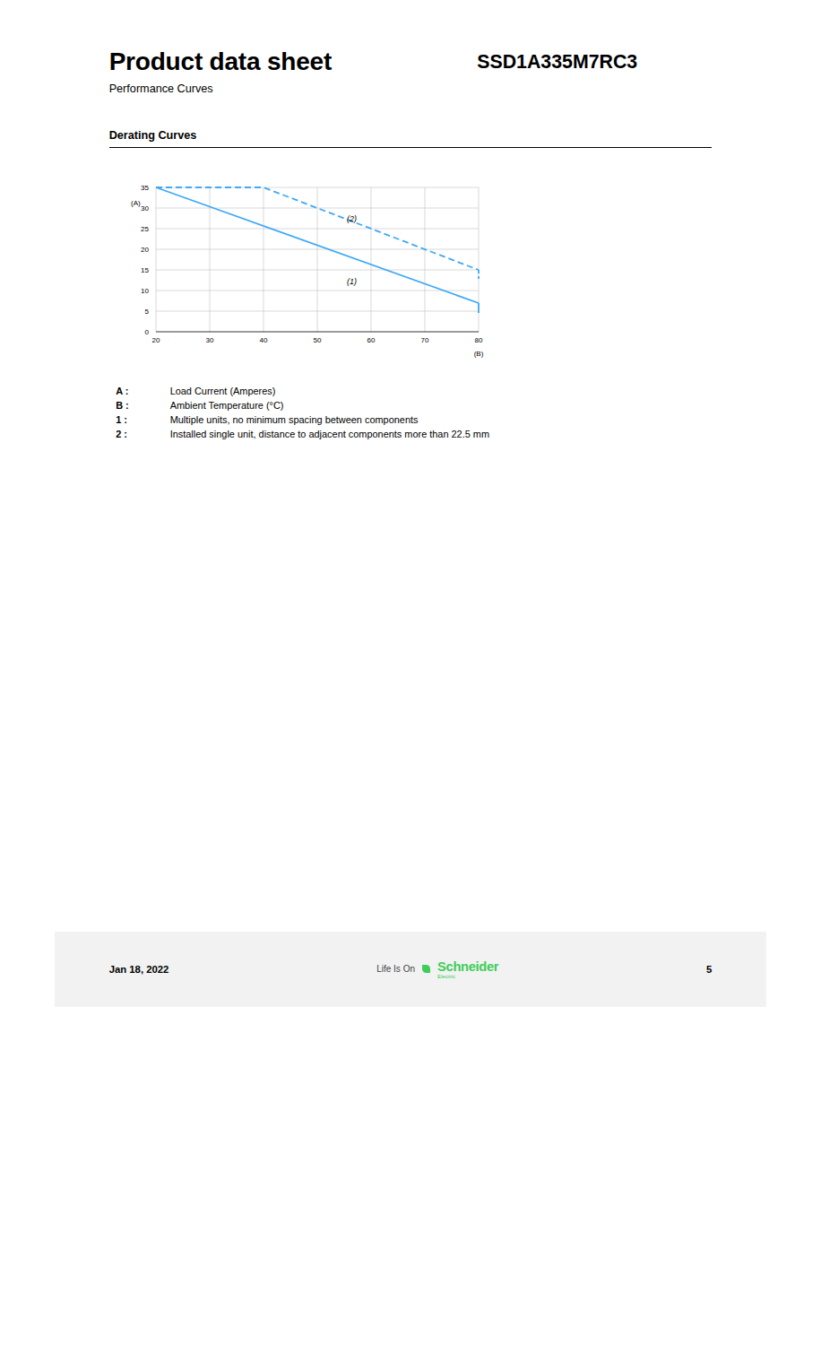Product data sheet
Performance Curves
SSD1A335M7RC3
Derating Curves
(A) 35 30 25 20 15 10 5 0 20 30 40 50 60 70 80 (B) (2) (1)
| A : | Load Current (Amperes) |
| B : | Ambient Temperature (°C) |
| 1 : | Multiple units, no minimum spacing between components |
| 2 : | Installed single unit, distance to adjacent components more than 22.5 mm |
Jan 18, 2022
Life Is On SchneiderElectric
5